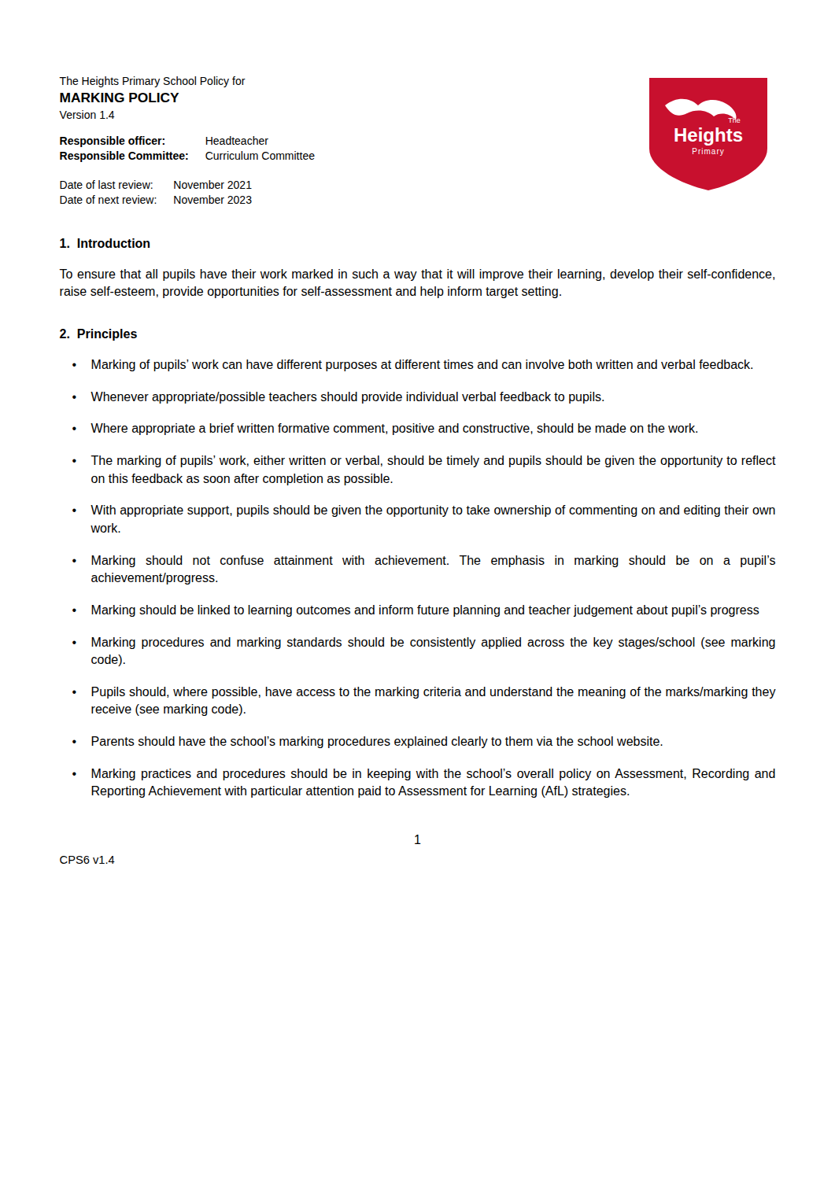The Heights Primary School Policy for
Marking Policy
Version 1.4
| Responsible officer: | Headteacher |
| Responsible Committee: | Curriculum Committee |
| Date of last review: | November 2021 |
| Date of next review: | November 2023 |
The Heights Primary crest The Heights Primary
1. Introduction
To ensure that all pupils have their work marked in such a way that it will improve their learning, develop their self-confidence, raise self-esteem, provide opportunities for self-assessment and help inform target setting.
2. Principles
Marking of pupils’ work can have different purposes at different times and can involve both written and verbal feedback.
Whenever appropriate/possible teachers should provide individual verbal feedback to pupils.
Where appropriate a brief written formative comment, positive and constructive, should be made on the work.
The marking of pupils’ work, either written or verbal, should be timely and pupils should be given the opportunity to reflect on this feedback as soon after completion as possible.
With appropriate support, pupils should be given the opportunity to take ownership of commenting on and editing their own work.
Marking should not confuse attainment with achievement. The emphasis in marking should be on a pupil’s achievement/progress.
Marking should be linked to learning outcomes and inform future planning and teacher judgement about pupil’s progress
Marking procedures and marking standards should be consistently applied across the key stages/school (see marking code).
Pupils should, where possible, have access to the marking criteria and understand the meaning of the marks/marking they receive (see marking code).
Parents should have the school’s marking procedures explained clearly to them via the school website.
Marking practices and procedures should be in keeping with the school’s overall policy on Assessment, Recording and Reporting Achievement with particular attention paid to Assessment for Learning (AfL) strategies.
1
CPS6 v1.4